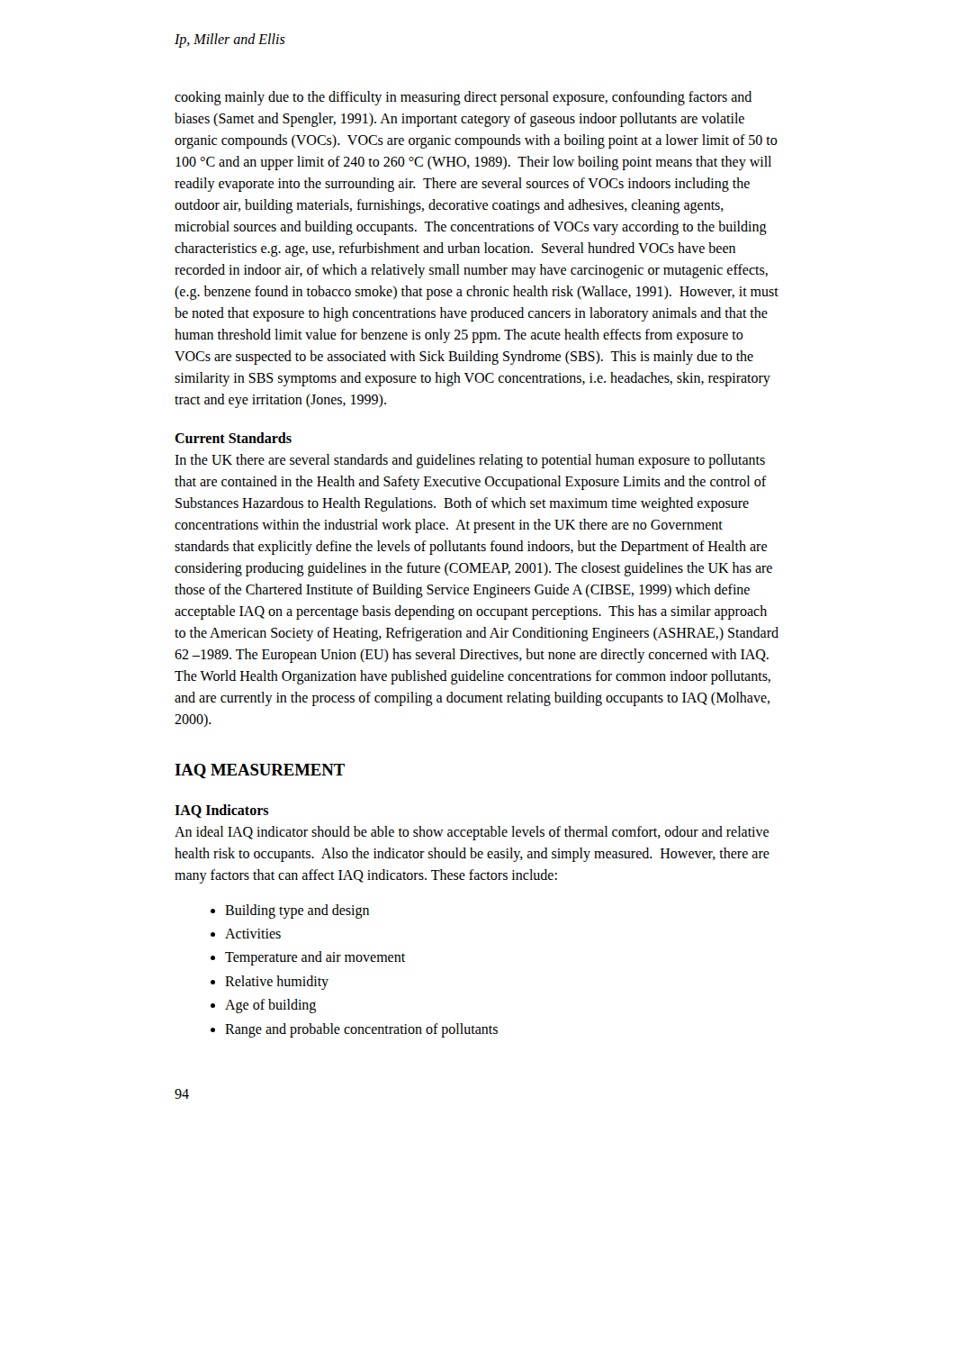Ip, Miller and Ellis
cooking mainly due to the difficulty in measuring direct personal exposure, confounding factors and biases (Samet and Spengler, 1991). An important category of gaseous indoor pollutants are volatile organic compounds (VOCs). VOCs are organic compounds with a boiling point at a lower limit of 50 to 100 °C and an upper limit of 240 to 260 °C (WHO, 1989). Their low boiling point means that they will readily evaporate into the surrounding air. There are several sources of VOCs indoors including the outdoor air, building materials, furnishings, decorative coatings and adhesives, cleaning agents, microbial sources and building occupants. The concentrations of VOCs vary according to the building characteristics e.g. age, use, refurbishment and urban location. Several hundred VOCs have been recorded in indoor air, of which a relatively small number may have carcinogenic or mutagenic effects, (e.g. benzene found in tobacco smoke) that pose a chronic health risk (Wallace, 1991). However, it must be noted that exposure to high concentrations have produced cancers in laboratory animals and that the human threshold limit value for benzene is only 25 ppm. The acute health effects from exposure to VOCs are suspected to be associated with Sick Building Syndrome (SBS). This is mainly due to the similarity in SBS symptoms and exposure to high VOC concentrations, i.e. headaches, skin, respiratory tract and eye irritation (Jones, 1999).
Current Standards
In the UK there are several standards and guidelines relating to potential human exposure to pollutants that are contained in the Health and Safety Executive Occupational Exposure Limits and the control of Substances Hazardous to Health Regulations. Both of which set maximum time weighted exposure concentrations within the industrial work place. At present in the UK there are no Government standards that explicitly define the levels of pollutants found indoors, but the Department of Health are considering producing guidelines in the future (COMEAP, 2001). The closest guidelines the UK has are those of the Chartered Institute of Building Service Engineers Guide A (CIBSE, 1999) which define acceptable IAQ on a percentage basis depending on occupant perceptions. This has a similar approach to the American Society of Heating, Refrigeration and Air Conditioning Engineers (ASHRAE,) Standard 62 –1989. The European Union (EU) has several Directives, but none are directly concerned with IAQ. The World Health Organization have published guideline concentrations for common indoor pollutants, and are currently in the process of compiling a document relating building occupants to IAQ (Molhave, 2000).
IAQ MEASUREMENT
IAQ Indicators
An ideal IAQ indicator should be able to show acceptable levels of thermal comfort, odour and relative health risk to occupants. Also the indicator should be easily, and simply measured. However, there are many factors that can affect IAQ indicators. These factors include:
Building type and design
Activities
Temperature and air movement
Relative humidity
Age of building
Range and probable concentration of pollutants
94